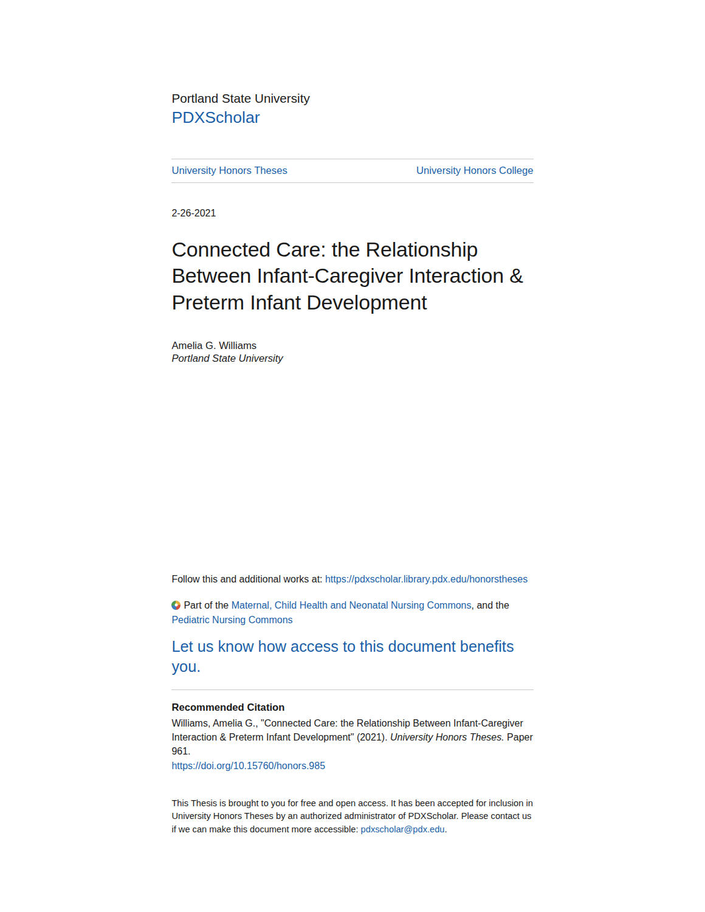Portland State University
PDXScholar
University Honors Theses University Honors College
2-26-2021
Connected Care: the Relationship Between Infant-Caregiver Interaction & Preterm Infant Development
Amelia G. Williams
Portland State University
Follow this and additional works at: https://pdxscholar.library.pdx.edu/honorstheses
Part of the Maternal, Child Health and Neonatal Nursing Commons, and the Pediatric Nursing Commons
Let us know how access to this document benefits you.
Recommended Citation
Williams, Amelia G., "Connected Care: the Relationship Between Infant-Caregiver Interaction & Preterm Infant Development" (2021). University Honors Theses. Paper 961.
https://doi.org/10.15760/honors.985
This Thesis is brought to you for free and open access. It has been accepted for inclusion in University Honors Theses by an authorized administrator of PDXScholar. Please contact us if we can make this document more accessible: pdxscholar@pdx.edu.